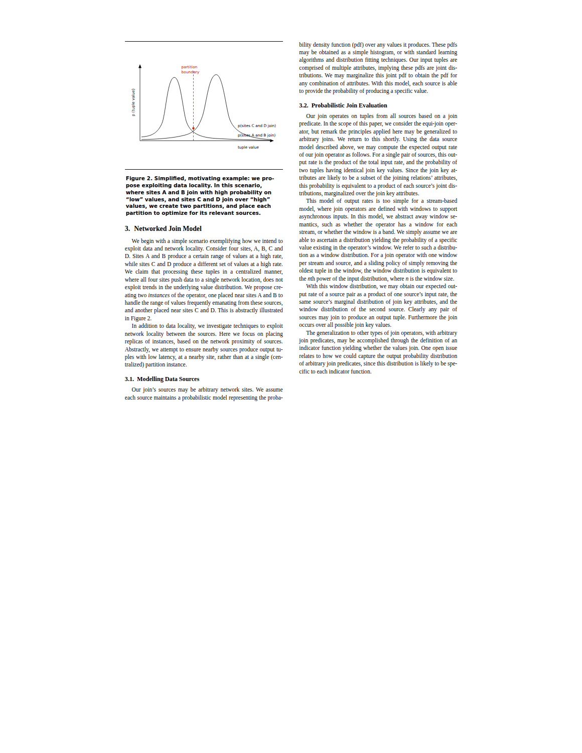p (tuple value) partition boundary p(sites C and D join) p(sites A and B join) tuple value
Figure 2. Simplified, motivating example: we propose exploiting data locality. In this scenario, where sites A and B join with high probability on “low” values, and sites C and D join over “high” values, we create two partitions, and place each partition to optimize for its relevant sources.
3. Networked Join Model
We begin with a simple scenario exemplifying how we intend to exploit data and network locality. Consider four sites, A, B, C and D. Sites A and B produce a certain range of values at a high rate, while sites C and D produce a different set of values at a high rate. We claim that processing these tuples in a centralized manner, where all four sites push data to a single network location, does not exploit trends in the underlying value distribution. We propose creating two instances of the operator, one placed near sites A and B to handle the range of values frequently emanating from these sources, and another placed near sites C and D. This is abstractly illustrated in Figure 2.
In addition to data locality, we investigate techniques to exploit network locality between the sources. Here we focus on placing replicas of instances, based on the network proximity of sources. Abstractly, we attempt to ensure nearby sources produce output tuples with low latency, at a nearby site, rather than at a single (centralized) partition instance.
3.1. Modelling Data Sources
Our join’s sources may be arbitrary network sites. We assume each source maintains a probabilistic model representing the probability density function (pdf) over any values it produces. These pdfs may be obtained as a simple histogram, or with standard learning algorithms and distribution fitting techniques. Our input tuples are comprised of multiple attributes, implying these pdfs are joint distributions. We may marginalize this joint pdf to obtain the pdf for any combination of attributes. With this model, each source is able to provide the probability of producing a specific value.
3.2. Probabilistic Join Evaluation
Our join operates on tuples from all sources based on a join predicate. In the scope of this paper, we consider the equi-join operator, but remark the principles applied here may be generalized to arbitrary joins. We return to this shortly. Using the data source model described above, we may compute the expected output rate of our join operator as follows. For a single pair of sources, this output rate is the product of the total input rate, and the probability of two tuples having identical join key values. Since the join key attributes are likely to be a subset of the joining relations’ attributes, this probability is equivalent to a product of each source’s joint distributions, marginalized over the join key attributes.
This model of output rates is too simple for a stream-based model, where join operators are defined with windows to support asynchronous inputs. In this model, we abstract away window semantics, such as whether the operator has a window for each stream, or whether the window is a band. We simply assume we are able to ascertain a distribution yielding the probability of a specific value existing in the operator’s window. We refer to such a distribution as a window distribution. For a join operator with one window per stream and source, and a sliding policy of simply removing the oldest tuple in the window, the window distribution is equivalent to the nth power of the input distribution, where n is the window size.
With this window distribution, we may obtain our expected output rate of a source pair as a product of one source’s input rate, the same source’s marginal distribution of join key attributes, and the window distribution of the second source. Clearly any pair of sources may join to produce an output tuple. Furthermore the join occurs over all possible join key values.
The generalization to other types of join operators, with arbitrary join predicates, may be accomplished through the definition of an indicator function yielding whether the values join. One open issue relates to how we could capture the output probability distribution of arbitrary join predicates, since this distribution is likely to be specific to each indicator function.